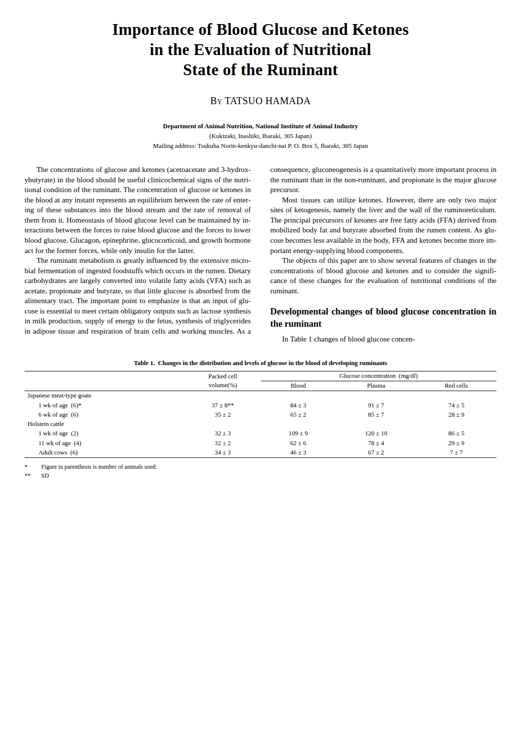Importance of Blood Glucose and Ketones
in the Evaluation of Nutritional
State of the Ruminant
By TATSUO HAMADA
Department of Animal Nutrition, National Institute of Animal Industry
(Kukizaki, Inashiki, Ibaraki, 305 Japan)
Mailing address: Tsukuba Norin-kenkyu-danchi-nai P. O. Box 5, Ibaraki, 305 Japan
The concentrations of glucose and ketones (acetoacetate and 3-hydroxybutyrate) in the blood should be useful clinicochemical signs of the nutritional condition of the ruminant. The concentration of glucose or ketones in the blood at any instant represents an equilibrium between the rate of entering of these substances into the blood stream and the rate of removal of them from it. Homeostasis of blood glucose level can be maintained by interactions between the forces to raise blood glucose and the forces to lower blood glucose. Glucagon, epinephrine, glucocorticoid, and growth hormone act for the former forces, while only insulin for the latter.
The ruminant metabolism is greatly influenced by the extensive microbial fermentation of ingested foodstuffs which occurs in the rumen. Dietary carbohydrates are largely converted into volatile fatty acids (VFA) such as acetate, propionate and butyrate, so that little glucose is absorbed from the alimentary tract. The important point to emphasize is that an input of glucose is essential to meet certain obligatory outputs such as lactose synthesis in milk production, supply of energy to the fetus, synthesis of triglycerides in adipose tissue and respiration of brain cells and working muscles. As a consequence, gluconeogenesis is a quantitatively more important process in the ruminant than in the non-ruminant, and propionate is the major glucose precursor.
Most tissues can utilize ketones. However, there are only two major sites of ketogenesis, namely the liver and the wall of the ruminoreticulum. The principal precursors of ketones are free fatty acids (FFA) derived from mobilized body fat and butyrate absorbed from the rumen content. As glucose becomes less available in the body, FFA and ketones become more important energy-supplying blood components.
The objects of this paper are to show several features of changes in the concentrations of blood glucose and ketones and to consider the significance of these changes for the evaluation of nutritional conditions of the ruminant.
Developmental changes of blood glucose concentration in the ruminant
In Table 1 changes of blood glucose concen-
Table 1. Changes in the distribution and levels of glucose in the blood of developing ruminants
| | Packed cell volume(%) | Glucose concentration (mg/d l ) |
| | Blood | Plasma | Red cells |
| Japanese meat-type goats | | | | |
| 1 wk of age (6)* | 37 ± 8** | 84 ± 3 | 91 ± 7 | 74 ± 5 |
| 6 wk of age (6) | 35 ± 2 | 65 ± 2 | 85 ± 7 | 28 ± 9 |
| Holstein cattle | | | | |
| 1 wk of age (2) | 32 ± 3 | 109 ± 9 | 120 ± 10 | 86 ± 5 |
| 11 wk of age (4) | 32 ± 2 | 62 ± 6 | 78 ± 4 | 29 ± 9 |
| Adult cows (6) | 34 ± 3 | 46 ± 3 | 67 ± 2 | 7 ± 7 |
*Figure in parenthesis is number of animals used.
**SD